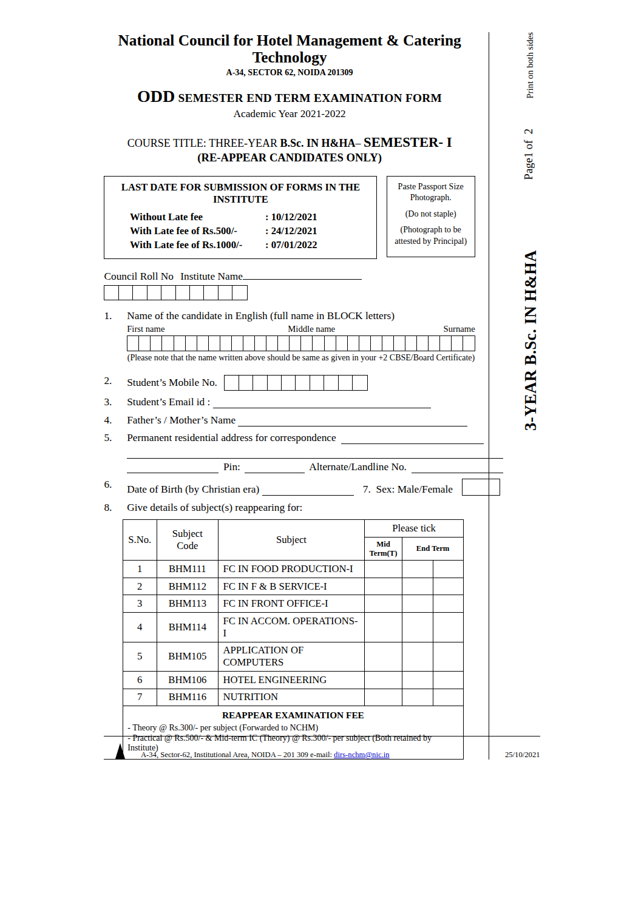National Council for Hotel Management & Catering Technology
A-34, SECTOR 62, NOIDA 201309
ODD SEMESTER END TERM EXAMINATION FORM
Academic Year 2021-2022
COURSE TITLE: THREE-YEAR B.Sc. IN H&HA– SEMESTER- I
(RE-APPEAR CANDIDATES ONLY)
LAST DATE FOR SUBMISSION OF FORMS IN THE INSTITUTE
| Without Late fee | : 10/12/2021 |
| With Late fee of Rs.500/- | : 24/12/2021 |
| With Late fee of Rs.1000/- | : 07/01/2022 |
Paste Passport Size Photograph.
(Do not staple)
(Photograph to be attested by Principal)
Council Roll No Institute Name
1. Name of the candidate in English (full name in BLOCK letters)
First name Middle name Surname
(Please note that the name written above should be same as given in your +2 CBSE/Board Certificate)
2.
Student’s Mobile No.
3. Student’s Email id :
4. Father’s / Mother’s Name
5. Permanent residential address for correspondence Pin: Alternate/Landline No.
6.
Date of Birth (by Christian era) 7. Sex: Male/Female
8. Give details of subject(s) reappearing for:
| S.No. | Subject Code | Subject | Please tick |
| --- | --- | --- | --- |
| Mid Term(T) | End Term |
| 1 | BHM111 | FC IN FOOD PRODUCTION-I | | | |
| 2 | BHM112 | FC IN F & B SERVICE-I | | | |
| 3 | BHM113 | FC IN FRONT OFFICE-I | | | |
| 4 | BHM114 | FC IN ACCOM. OPERATIONS-I | | | |
| 5 | BHM105 | APPLICATION OF COMPUTERS | | | |
| 6 | BHM106 | HOTEL ENGINEERING | | | |
| 7 | BHM116 | NUTRITION | | | |
REAPPEAR EXAMINATION FEE
- Theory @ Rs.300/- per subject (Forwarded to NCHM)
- Practical @ Rs.500/- & Mid-term IC (Theory) @ Rs.300/- per subject (Both retained by Institute)
Print on both sides
Page1 of 2
3-YEAR B.Sc. IN H&HA
A-34, Sector-62, Institutional Area, NOIDA – 201 309 e-mail: dirs-nchm@nic.in
25/10/2021